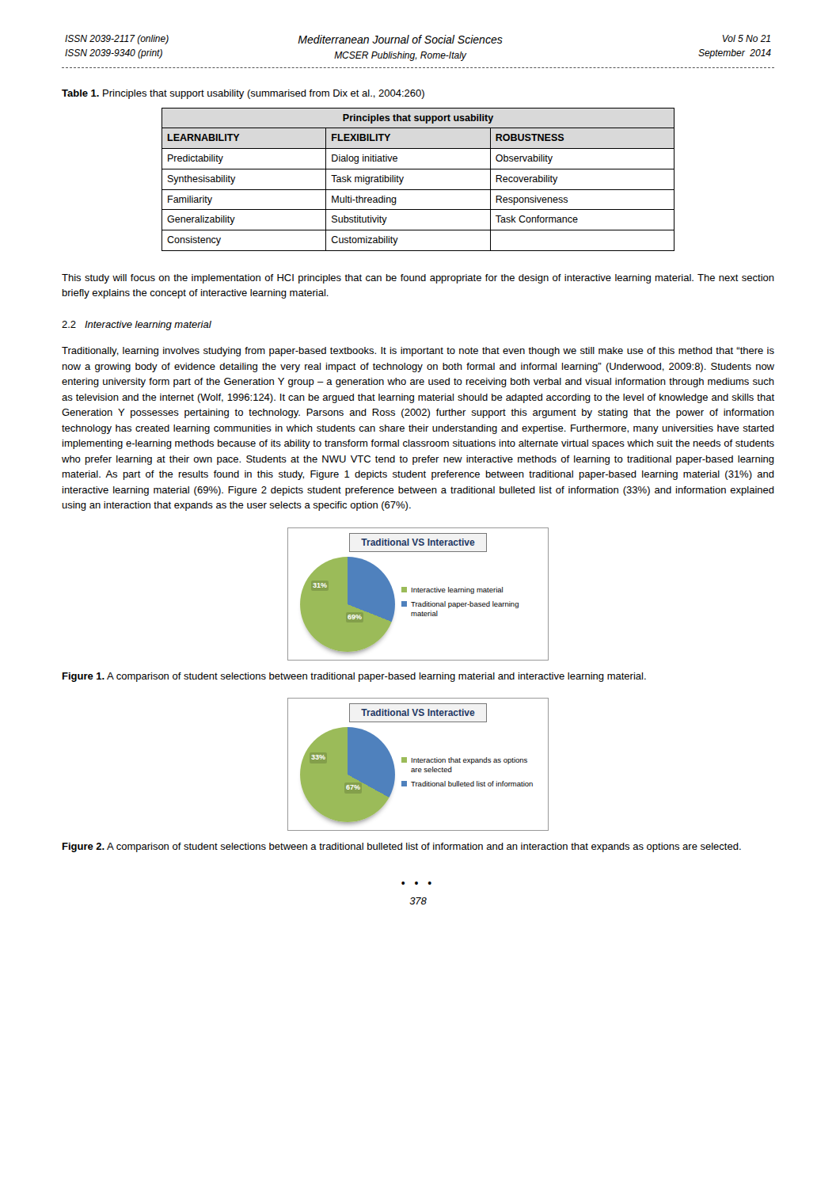| ISSN 2039-2117 (online) ISSN 2039-9340 (print) | Mediterranean Journal of Social Sciences MCSER Publishing, Rome-Italy | Vol 5 No 21 September 2014 |
Table 1. Principles that support usability (summarised from Dix et al., 2004:260)
| Principles that support usability |
| --- |
| LEARNABILITY | FLEXIBILITY | ROBUSTNESS |
| Predictability | Dialog initiative | Observability |
| Synthesisability | Task migratibility | Recoverability |
| Familiarity | Multi-threading | Responsiveness |
| Generalizability | Substitutivity | Task Conformance |
| Consistency | Customizability | |
This study will focus on the implementation of HCI principles that can be found appropriate for the design of interactive learning material. The next section briefly explains the concept of interactive learning material.
2.2 Interactive learning material
Traditionally, learning involves studying from paper-based textbooks. It is important to note that even though we still make use of this method that “there is now a growing body of evidence detailing the very real impact of technology on both formal and informal learning” (Underwood, 2009:8). Students now entering university form part of the Generation Y group – a generation who are used to receiving both verbal and visual information through mediums such as television and the internet (Wolf, 1996:124). It can be argued that learning material should be adapted according to the level of knowledge and skills that Generation Y possesses pertaining to technology. Parsons and Ross (2002) further support this argument by stating that the power of information technology has created learning communities in which students can share their understanding and expertise. Furthermore, many universities have started implementing e-learning methods because of its ability to transform formal classroom situations into alternate virtual spaces which suit the needs of students who prefer learning at their own pace. Students at the NWU VTC tend to prefer new interactive methods of learning to traditional paper-based learning material. As part of the results found in this study, Figure 1 depicts student preference between traditional paper-based learning material (31%) and interactive learning material (69%). Figure 2 depicts student preference between a traditional bulleted list of information (33%) and information explained using an interaction that expands as the user selects a specific option (67%).
Traditional VS Interactive
31% 69%
Interactive learning material
Traditional paper-based learning material
Figure 1. A comparison of student selections between traditional paper-based learning material and interactive learning material.
Traditional VS Interactive
33% 67%
Interaction that expands as options are selected
Traditional bulleted list of information
Figure 2. A comparison of student selections between a traditional bulleted list of information and an interaction that expands as options are selected.
• • •
378